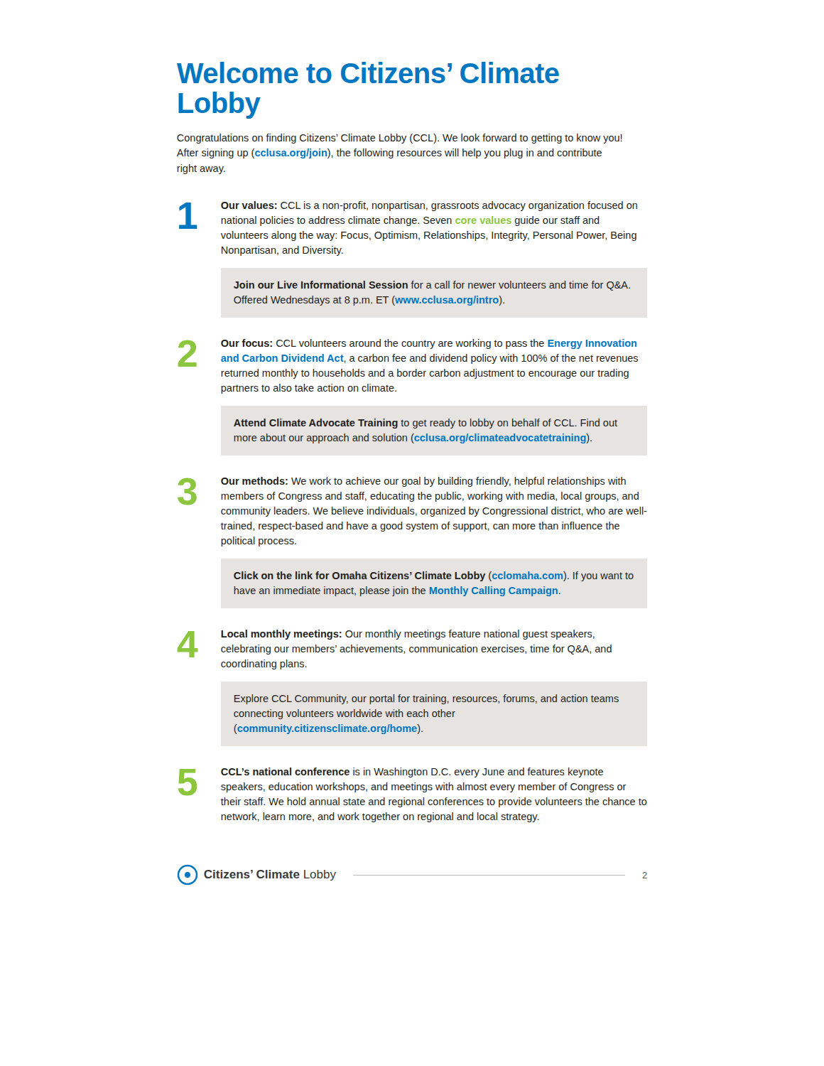Welcome to Citizens’ Climate Lobby
Congratulations on finding Citizens’ Climate Lobby (CCL). We look forward to getting to know you! After signing up (cclusa.org/join), the following resources will help you plug in and contribute right away.
1
Our values: CCL is a non-profit, nonpartisan, grassroots advocacy organization focused on national policies to address climate change. Seven core values guide our staff and volunteers along the way: Focus, Optimism, Relationships, Integrity, Personal Power, Being Nonpartisan, and Diversity.
Join our Live Informational Session for a call for newer volunteers and time for Q&A. Offered Wednesdays at 8 p.m. ET (www.cclusa.org/intro).
2
Our focus: CCL volunteers around the country are working to pass the Energy Innovation and Carbon Dividend Act, a carbon fee and dividend policy with 100% of the net revenues returned monthly to households and a border carbon adjustment to encourage our trading partners to also take action on climate.
Attend Climate Advocate Training to get ready to lobby on behalf of CCL. Find out more about our approach and solution (cclusa.org/climateadvocatetraining).
3
Our methods: We work to achieve our goal by building friendly, helpful relationships with members of Congress and staff, educating the public, working with media, local groups, and community leaders. We believe individuals, organized by Congressional district, who are well-trained, respect-based and have a good system of support, can more than influence the political process.
Click on the link for Omaha Citizens’ Climate Lobby (cclomaha.com). If you want to have an immediate impact, please join the Monthly Calling Campaign.
4
Local monthly meetings: Our monthly meetings feature national guest speakers, celebrating our members’ achievements, communication exercises, time for Q&A, and coordinating plans.
Explore CCL Community, our portal for training, resources, forums, and action teams connecting volunteers worldwide with each other (community.citizensclimate.org/home).
5
CCL’s national conference is in Washington D.C. every June and features keynote speakers, education workshops, and meetings with almost every member of Congress or their staff. We hold annual state and regional conferences to provide volunteers the chance to network, learn more, and work together on regional and local strategy.
Citizens’ Climate Lobby
2